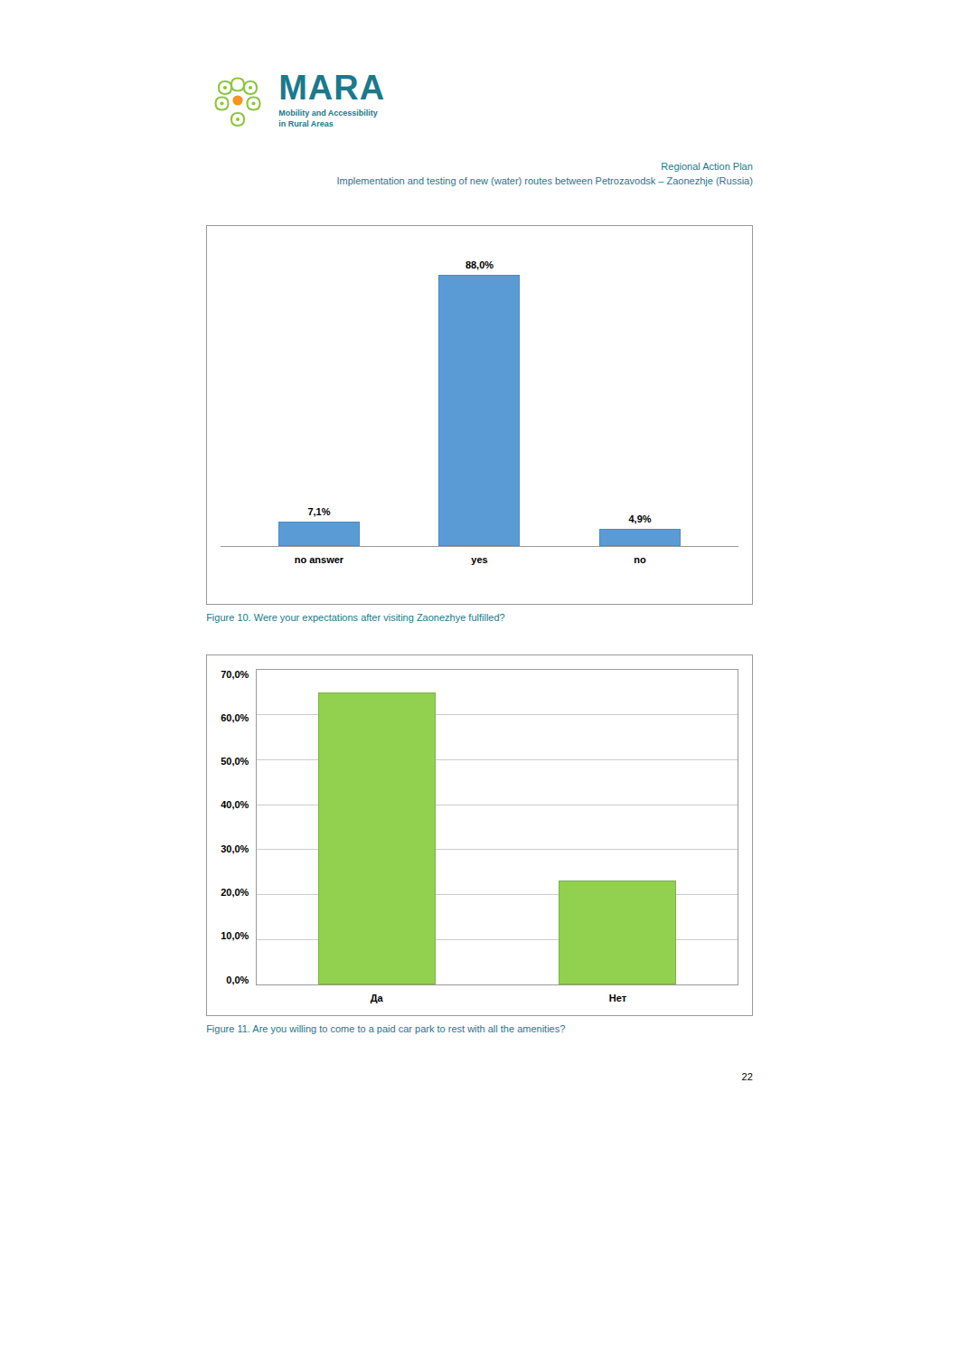MARA
Mobility and Accessibility
in Rural Areas
Regional Action Plan
Implementation and testing of new (water) routes between Petrozavodsk – Zaonezhje (Russia)
7,1%
88,0%
4,9%
no answer
yes
no
Figure 10. Were your expectations after visiting Zaonezhye fulfilled?
70,0%
60,0%
50,0%
40,0%
30,0%
20,0%
10,0%
0,0%
Да
Нет
Figure 11. Are you willing to come to a paid car park to rest with all the amenities?
22